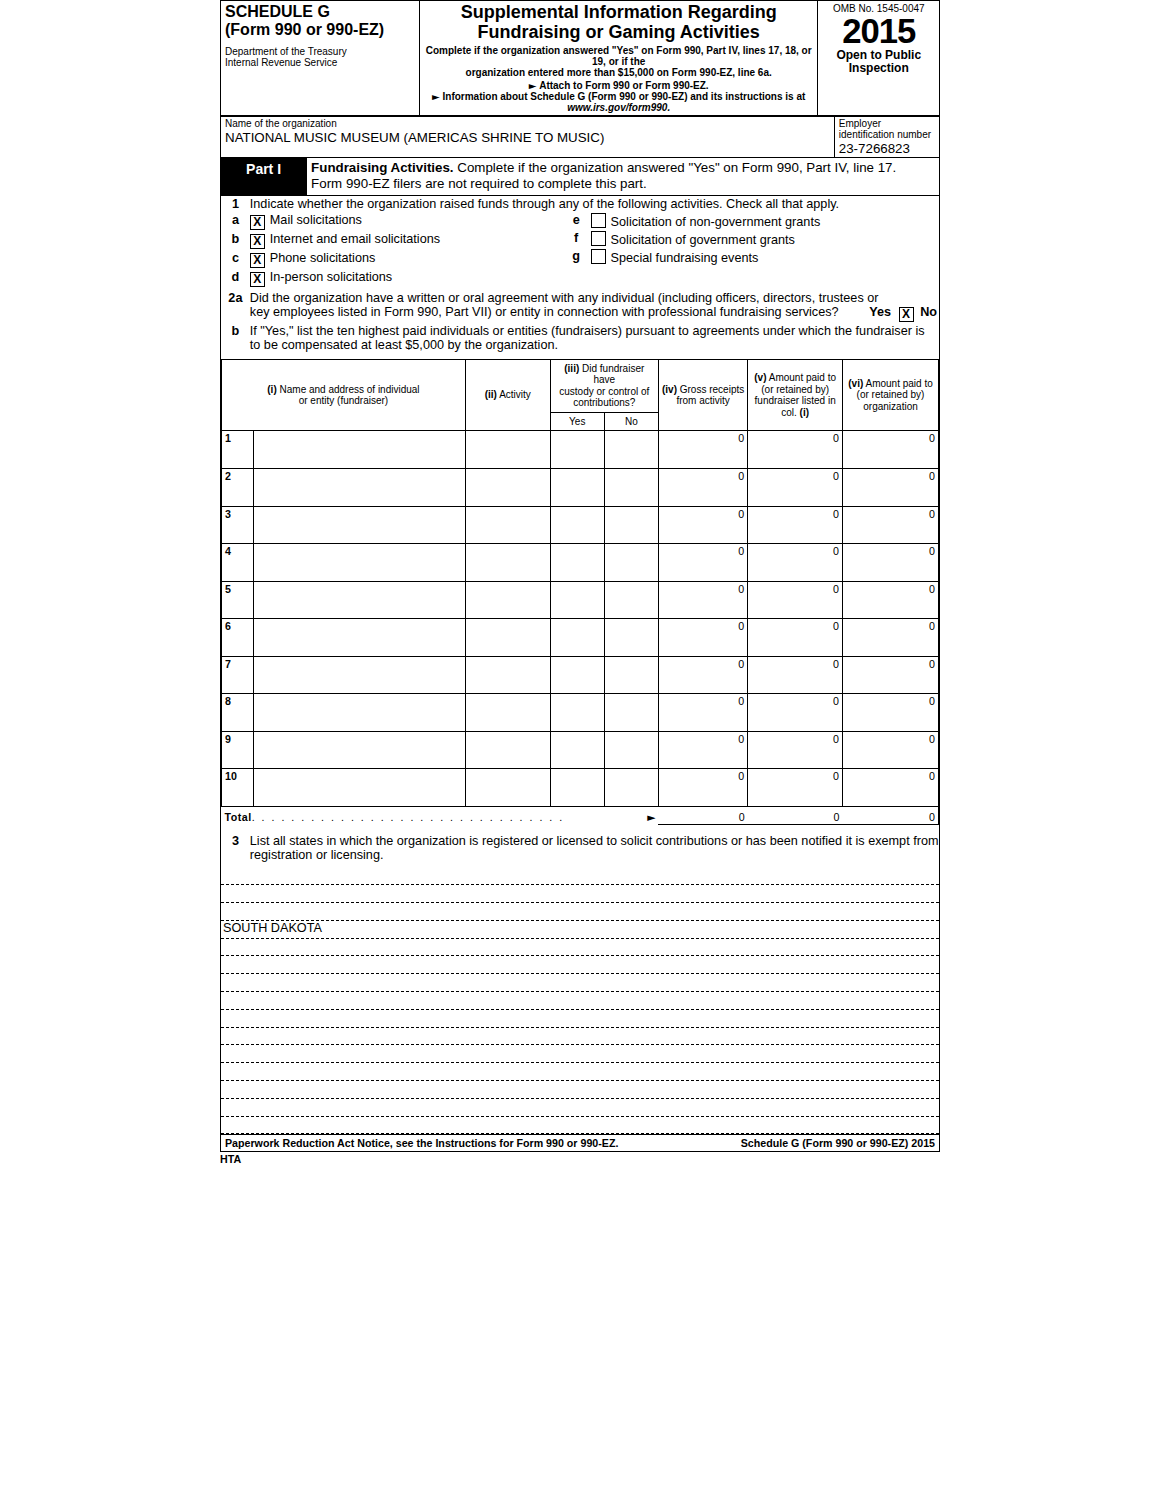| SCHEDULE G (Form 990 or 990-EZ) Department of the Treasury Internal Revenue Service | Supplemental Information Regarding Fundraising or Gaming Activities Complete if the organization answered "Yes" on Form 990, Part IV, lines 17, 18, or 19, or if the organization entered more than $15,000 on Form 990-EZ, line 6a. ► Attach to Form 990 or Form 990-EZ. ► Information about Schedule G (Form 990 or 990-EZ) and its instructions is at www.irs.gov/form990. | OMB No. 1545-0047 2 0 15 Open to Public Inspection |
| Name of the organization NATIONAL MUSIC MUSEUM (AMERICAS SHRINE TO MUSIC) | Employer identification number 23-7266823 |
Part I
Fundraising Activities. Complete if the organization answered "Yes" on Form 990, Part IV, line 17.
Form 990-EZ filers are not required to complete this part.
1
Indicate whether the organization raised funds through any of the following activities. Check all that apply.
a
Mail solicitations
b
Internet and email solicitations
c
Phone solicitations
d
In-person solicitations
e
Solicitation of non-government grants
f
Solicitation of government grants
g
Special fundraising events
2a
Did the organization have a written or oral agreement with any individual (including officers, directors, trustees or
Yes No key employees listed in Form 990, Part VII) or entity in connection with professional fundraising services?
b
If "Yes," list the ten highest paid individuals or entities (fundraisers) pursuant to agreements under which the fundraiser is
to be compensated at least $5,000 by the organization.
| (i) Name and address of individual or entity (fundraiser) | (ii) Activity | (iii) Did fundraiser have custody or control of contributions? | (iv) Gross receipts from activity | (v) Amount paid to (or retained by) fundraiser listed in col. (i) | (vi) Amount paid to (or retained by) organization |
| --- | --- | --- | --- | --- | --- |
| Yes | No |
| 1 | | | | | 0 | 0 | 0 |
| 2 | | | | | 0 | 0 | 0 |
| 3 | | | | | 0 | 0 | 0 |
| 4 | | | | | 0 | 0 | 0 |
| 5 | | | | | 0 | 0 | 0 |
| 6 | | | | | 0 | 0 | 0 |
| 7 | | | | | 0 | 0 | 0 |
| 8 | | | | | 0 | 0 | 0 |
| 9 | | | | | 0 | 0 | 0 |
| 10 | | | | | 0 | 0 | 0 |
| Total . . . . . . . . . . . . . . . . . . . . . . . . . . . . . . . . ► | 0 | 0 | 0 |
3
List all states in which the organization is registered or licensed to solicit contributions or has been notified it is exempt from
registration or licensing.
SOUTH DAKOTA
Paperwork Reduction Act Notice, see the Instructions for Form 990 or 990-EZ.
Schedule G (Form 990 or 990-EZ) 2015
HTA